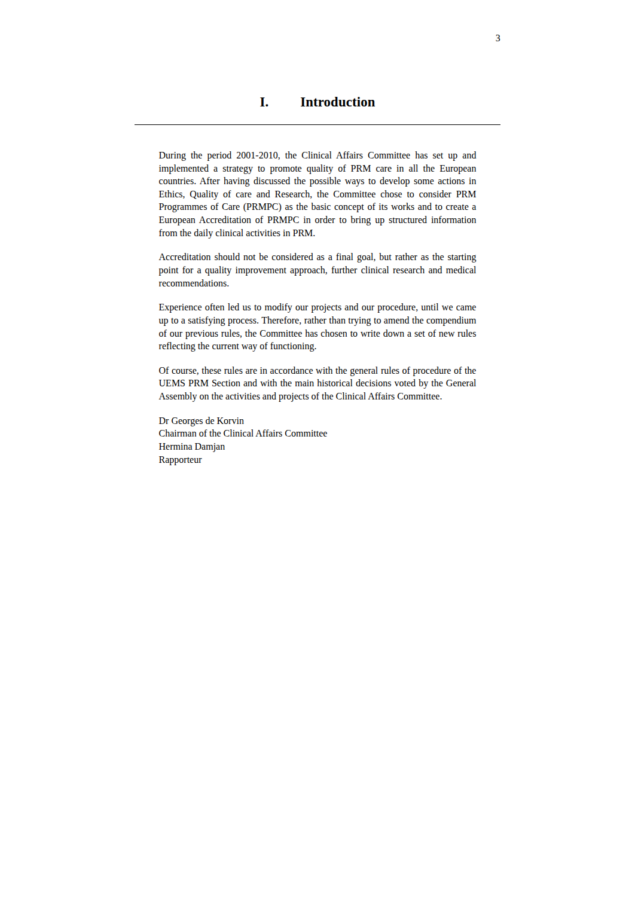3
I. Introduction
During the period 2001-2010, the Clinical Affairs Committee has set up and implemented a strategy to promote quality of PRM care in all the European countries. After having discussed the possible ways to develop some actions in Ethics, Quality of care and Research, the Committee chose to consider PRM Programmes of Care (PRMPC) as the basic concept of its works and to create a European Accreditation of PRMPC in order to bring up structured information from the daily clinical activities in PRM.
Accreditation should not be considered as a final goal, but rather as the starting point for a quality improvement approach, further clinical research and medical recommendations.
Experience often led us to modify our projects and our procedure, until we came up to a satisfying process. Therefore, rather than trying to amend the compendium of our previous rules, the Committee has chosen to write down a set of new rules reflecting the current way of functioning.
Of course, these rules are in accordance with the general rules of procedure of the UEMS PRM Section and with the main historical decisions voted by the General Assembly on the activities and projects of the Clinical Affairs Committee.
Dr Georges de Korvin
Chairman of the Clinical Affairs Committee
Hermina Damjan
Rapporteur